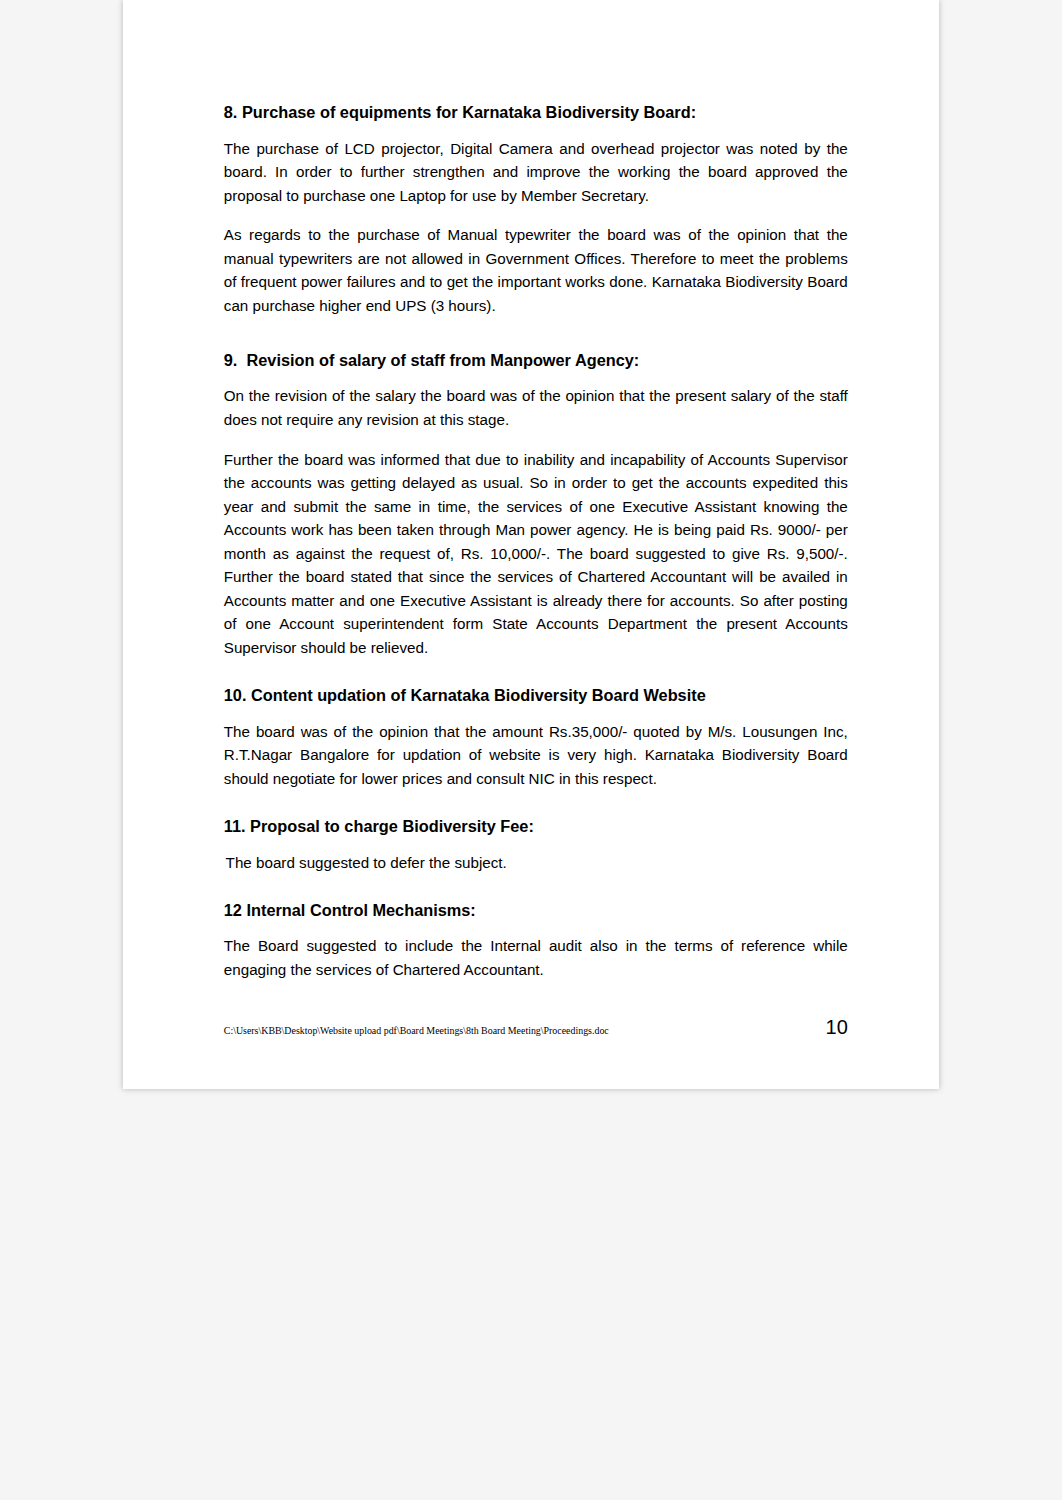8. Purchase of equipments for Karnataka Biodiversity Board:
The purchase of LCD projector, Digital Camera and overhead projector was noted by the board. In order to further strengthen and improve the working the board approved the proposal to purchase one Laptop for use by Member Secretary.
As regards to the purchase of Manual typewriter the board was of the opinion that the manual typewriters are not allowed in Government Offices. Therefore to meet the problems of frequent power failures and to get the important works done. Karnataka Biodiversity Board can purchase higher end UPS (3 hours).
9. Revision of salary of staff from Manpower Agency:
On the revision of the salary the board was of the opinion that the present salary of the staff does not require any revision at this stage.
Further the board was informed that due to inability and incapability of Accounts Supervisor the accounts was getting delayed as usual. So in order to get the accounts expedited this year and submit the same in time, the services of one Executive Assistant knowing the Accounts work has been taken through Man power agency. He is being paid Rs. 9000/- per month as against the request of, Rs. 10,000/-. The board suggested to give Rs. 9,500/-. Further the board stated that since the services of Chartered Accountant will be availed in Accounts matter and one Executive Assistant is already there for accounts. So after posting of one Account superintendent form State Accounts Department the present Accounts Supervisor should be relieved.
10. Content updation of Karnataka Biodiversity Board Website
The board was of the opinion that the amount Rs.35,000/- quoted by M/s. Lousungen Inc, R.T.Nagar Bangalore for updation of website is very high. Karnataka Biodiversity Board should negotiate for lower prices and consult NIC in this respect.
11. Proposal to charge Biodiversity Fee:
The board suggested to defer the subject.
12 Internal Control Mechanisms:
The Board suggested to include the Internal audit also in the terms of reference while engaging the services of Chartered Accountant.
C:\Users\KBB\Desktop\Website upload pdf\Board Meetings\8th Board Meeting\Proceedings.doc
10